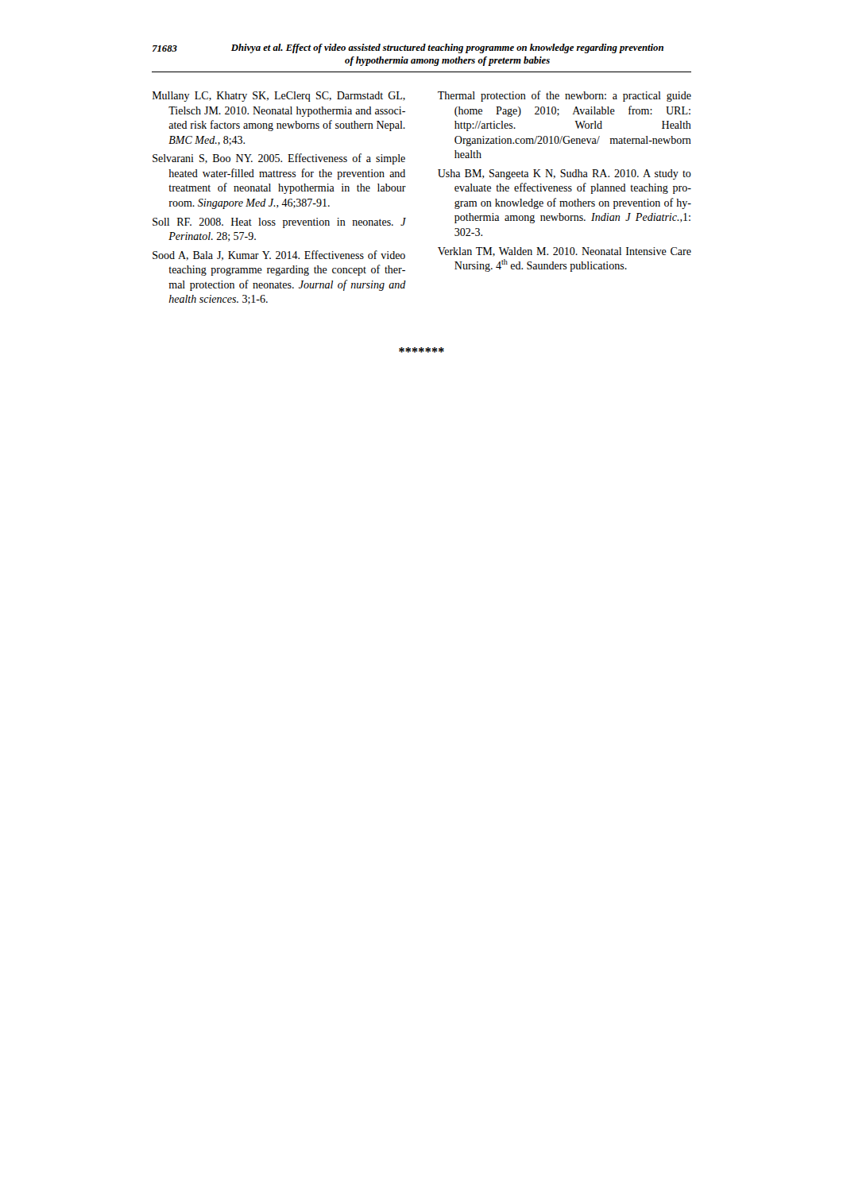71683
Dhivya et al. Effect of video assisted structured teaching programme on knowledge regarding prevention
of hypothermia among mothers of preterm babies
Mullany LC, Khatry SK, LeClerq SC, Darmstadt GL, Tielsch JM. 2010. Neonatal hypothermia and associated risk factors among newborns of southern Nepal. BMC Med., 8;43.
Selvarani S, Boo NY. 2005. Effectiveness of a simple heated water-filled mattress for the prevention and treatment of neonatal hypothermia in the labour room. Singapore Med J., 46;387-91.
Soll RF. 2008. Heat loss prevention in neonates. J Perinatol. 28; 57-9.
Sood A, Bala J, Kumar Y. 2014. Effectiveness of video teaching programme regarding the concept of thermal protection of neonates. Journal of nursing and health sciences. 3;1-6.
Thermal protection of the newborn: a practical guide (home Page) 2010; Available from: URL: http://articles. World Health Organization.com/2010/Geneva/ maternal-newborn health
Usha BM, Sangeeta K N, Sudha RA. 2010. A study to evaluate the effectiveness of planned teaching program on knowledge of mothers on prevention of hypothermia among newborns. Indian J Pediatric., 1: 302-3.
Verklan TM, Walden M. 2010. Neonatal Intensive Care Nursing. 4th ed. Saunders publications.
*******